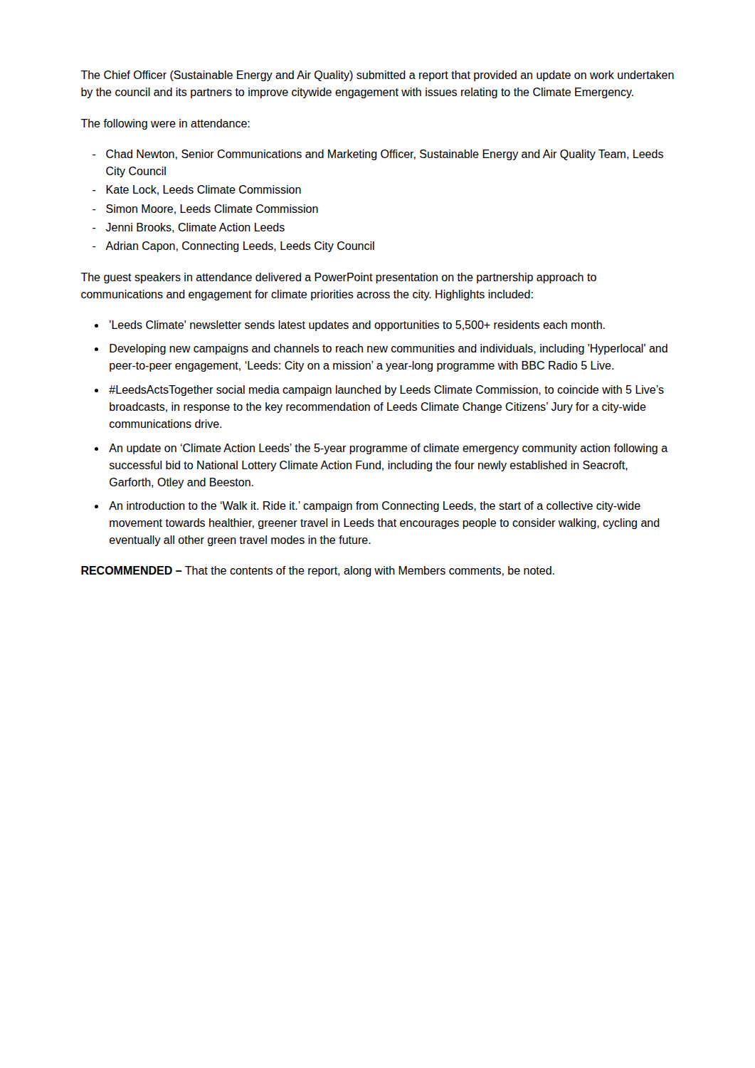The Chief Officer (Sustainable Energy and Air Quality) submitted a report that provided an update on work undertaken by the council and its partners to improve citywide engagement with issues relating to the Climate Emergency.
The following were in attendance:
Chad Newton, Senior Communications and Marketing Officer, Sustainable Energy and Air Quality Team, Leeds City Council
Kate Lock, Leeds Climate Commission
Simon Moore, Leeds Climate Commission
Jenni Brooks, Climate Action Leeds
Adrian Capon, Connecting Leeds, Leeds City Council
The guest speakers in attendance delivered a PowerPoint presentation on the partnership approach to communications and engagement for climate priorities across the city. Highlights included:
'Leeds Climate' newsletter sends latest updates and opportunities to 5,500+ residents each month.
Developing new campaigns and channels to reach new communities and individuals, including 'Hyperlocal' and peer-to-peer engagement, ‘Leeds: City on a mission’ a year-long programme with BBC Radio 5 Live.
#LeedsActsTogether social media campaign launched by Leeds Climate Commission, to coincide with 5 Live’s broadcasts, in response to the key recommendation of Leeds Climate Change Citizens’ Jury for a city-wide communications drive.
An update on ‘Climate Action Leeds’ the 5-year programme of climate emergency community action following a successful bid to National Lottery Climate Action Fund, including the four newly established in Seacroft, Garforth, Otley and Beeston.
An introduction to the ‘Walk it. Ride it.’ campaign from Connecting Leeds, the start of a collective city-wide movement towards healthier, greener travel in Leeds that encourages people to consider walking, cycling and eventually all other green travel modes in the future.
RECOMMENDED – That the contents of the report, along with Members comments, be noted.